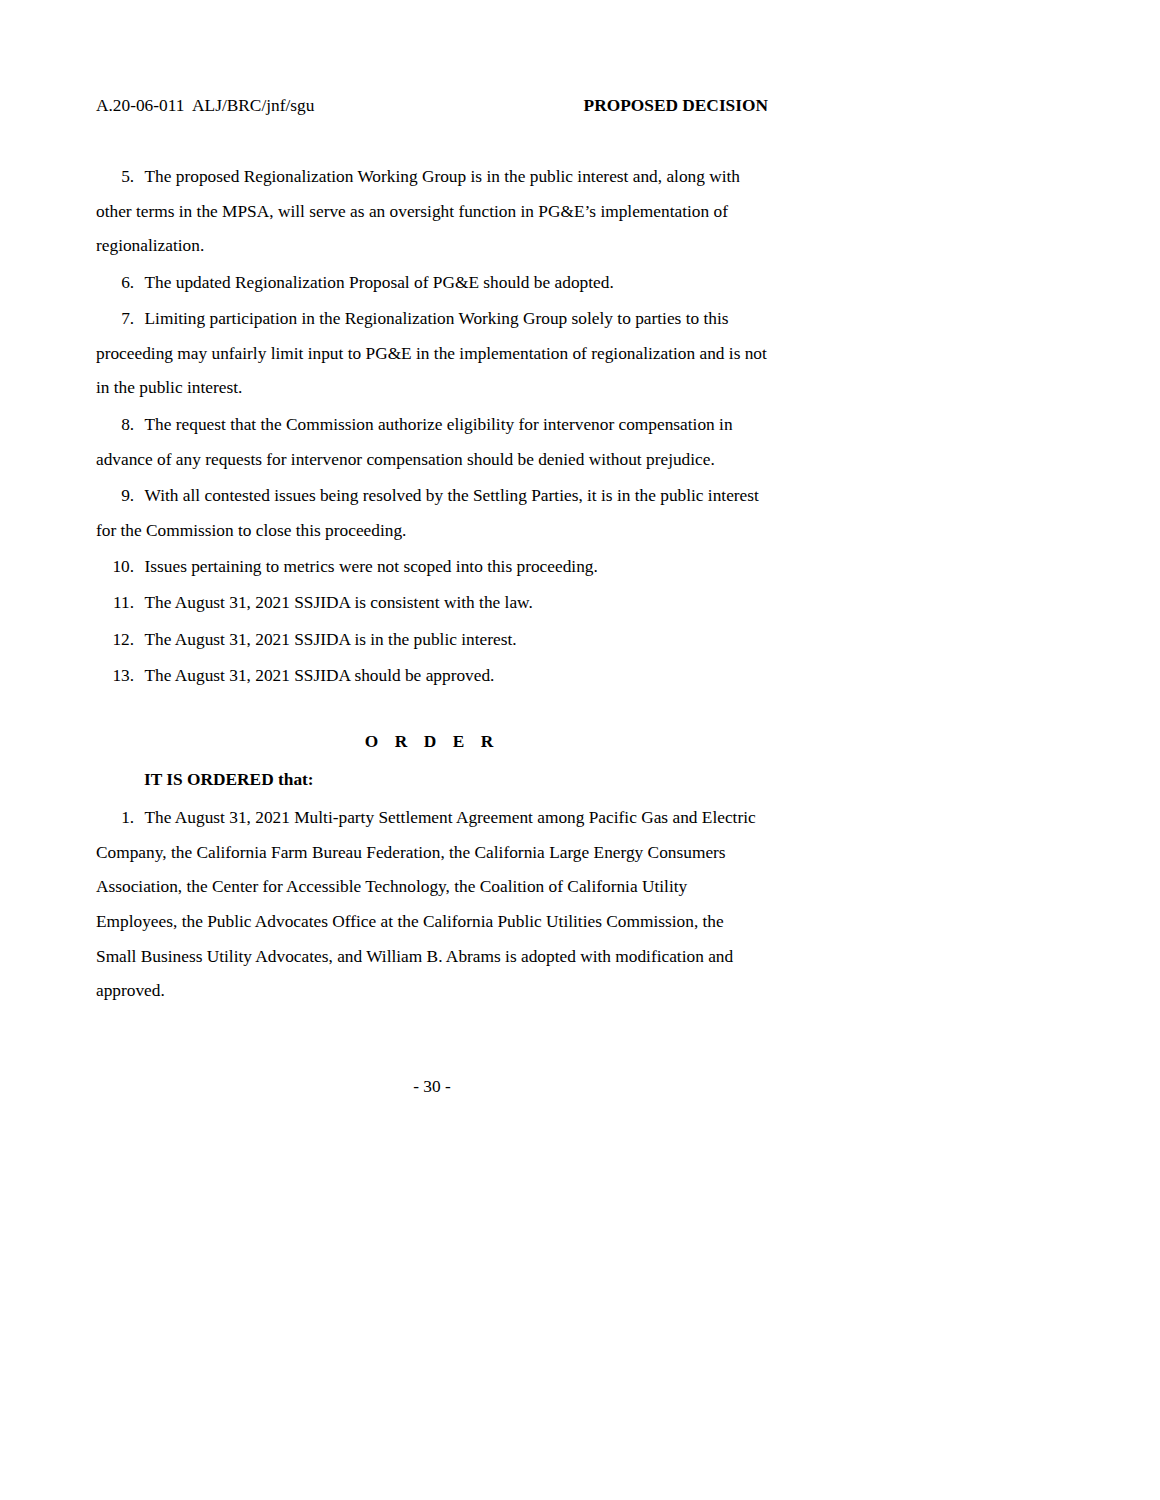A.20-06-011 ALJ/BRC/jnf/sgu
PROPOSED DECISION
5. The proposed Regionalization Working Group is in the public interest and, along with other terms in the MPSA, will serve as an oversight function in PG&E’s implementation of regionalization.
6. The updated Regionalization Proposal of PG&E should be adopted.
7. Limiting participation in the Regionalization Working Group solely to parties to this proceeding may unfairly limit input to PG&E in the implementation of regionalization and is not in the public interest.
8. The request that the Commission authorize eligibility for intervenor compensation in advance of any requests for intervenor compensation should be denied without prejudice.
9. With all contested issues being resolved by the Settling Parties, it is in the public interest for the Commission to close this proceeding.
10. Issues pertaining to metrics were not scoped into this proceeding.
11. The August 31, 2021 SSJIDA is consistent with the law.
12. The August 31, 2021 SSJIDA is in the public interest.
13. The August 31, 2021 SSJIDA should be approved.
O R D E R
IT IS ORDERED that:
1. The August 31, 2021 Multi-party Settlement Agreement among Pacific Gas and Electric Company, the California Farm Bureau Federation, the California Large Energy Consumers Association, the Center for Accessible Technology, the Coalition of California Utility Employees, the Public Advocates Office at the California Public Utilities Commission, the Small Business Utility Advocates, and William B. Abrams is adopted with modification and approved.
- 30 -